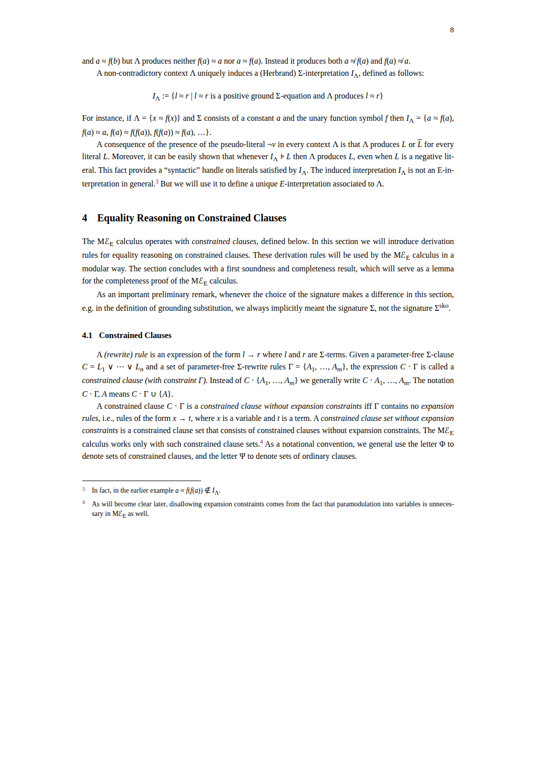8
and a ≈ f(b) but Λ produces neither f(a) ≈ a nor a ≈ f(a). Instead it produces both a ≉ f(a) and f(a) ≉ a.
A non-contradictory context Λ uniquely induces a (Herbrand) Σ-interpretation IΛ, defined as follows:
IΛ := {l ≈ r | l ≈ r is a positive ground Σ-equation and Λ produces l ≈ r}
For instance, if Λ = {x ≈ f(x)} and Σ consists of a constant a and the unary function symbol f then IΛ = {a ≈ f(a), f(a) ≈ a, f(a) ≈ f(f(a)), f(f(a)) ≈ f(a), …}.
A consequence of the presence of the pseudo-literal ¬v in every context Λ is that Λ produces L or L for every literal L. Moreover, it can be easily shown that whenever IΛ ⊧ L then Λ produces L, even when L is a negative literal. This fact provides a “syntactic” handle on literals satisfied by IΛ. The induced interpretation IΛ is not an E-interpretation in general.3 But we will use it to define a unique E-interpretation associated to Λ.
4 Equality Reasoning on Constrained Clauses
The MℰE calculus operates with constrained clauses, defined below. In this section we will introduce derivation rules for equality reasoning on constrained clauses. These derivation rules will be used by the MℰE calculus in a modular way. The section concludes with a first soundness and completeness result, which will serve as a lemma for the completeness proof of the MℰE calculus.
As an important preliminary remark, whenever the choice of the signature makes a difference in this section, e.g. in the definition of grounding substitution, we always implicitly meant the signature Σ, not the signature Σsko.
4.1 Constrained Clauses
A (rewrite) rule is an expression of the form l → r where l and r are Σ-terms. Given a parameter-free Σ-clause C = L1 ∨ ⋯ ∨ Ln and a set of parameter-free Σ-rewrite rules Γ = {A1, …, Am}, the expression C · Γ is called a constrained clause (with constraint Γ). Instead of C · {A1, …, Am} we generally write C · A1, …, Am. The notation C · Γ, A means C · Γ ∪ {A}.
A constrained clause C · Γ is a constrained clause without expansion constraints iff Γ contains no expansion rules, i.e., rules of the form x → t, where x is a variable and t is a term. A constrained clause set without expansion constraints is a constrained clause set that consists of constrained clauses without expansion constraints. The MℰE calculus works only with such constrained clause sets.4 As a notational convention, we general use the letter Φ to denote sets of constrained clauses, and the letter Ψ to denote sets of ordinary clauses.
3 In fact, in the earlier example a ≈ f(f(a)) ∉ IΛ.
4 As will become clear later, disallowing expansion constraints comes from the fact that paramodulation into variables is unnecessary in MℰE as well.